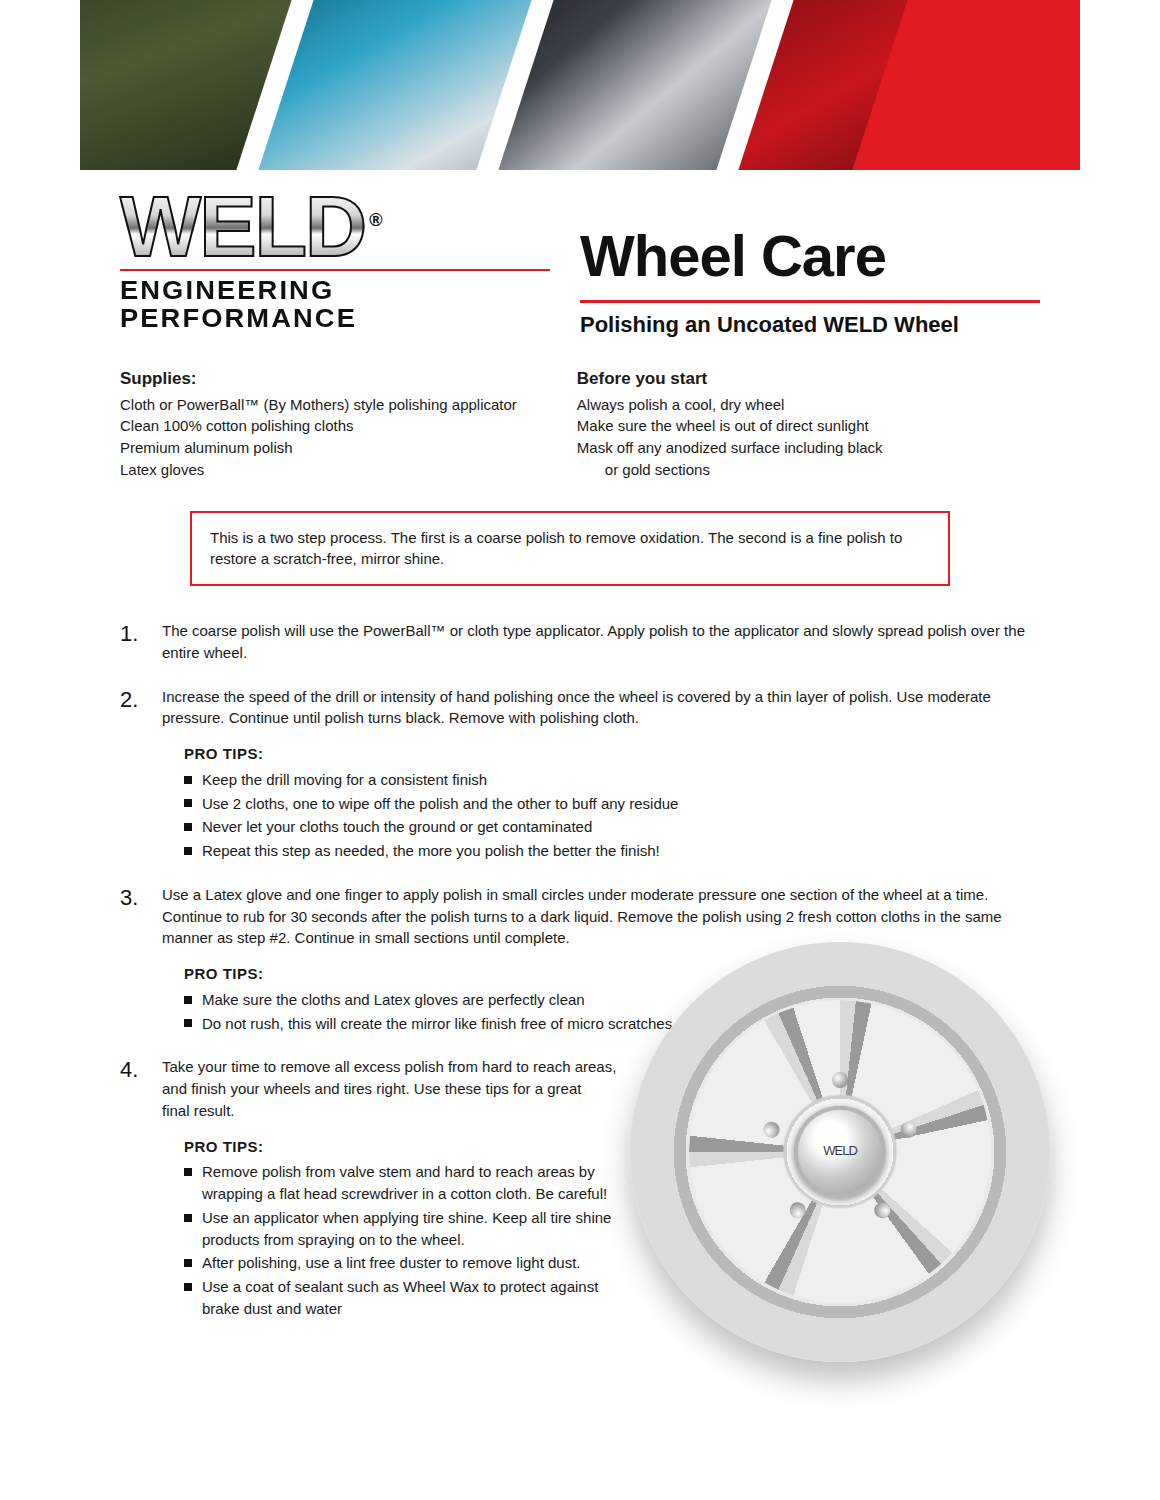WELD®
Engineering
Performance
Wheel Care
Polishing an Uncoated WELD Wheel
Supplies:
Cloth or PowerBall™ (By Mothers) style polishing applicator
Clean 100% cotton polishing cloths
Premium aluminum polish
Latex gloves
Before you start
Always polish a cool, dry wheel
Make sure the wheel is out of direct sunlight
Mask off any anodized surface including black
or gold sections
This is a two step process. The first is a coarse polish to remove oxidation. The second is a fine polish to restore a scratch-free, mirror shine.
The coarse polish will use the PowerBall™ or cloth type applicator. Apply polish to the applicator and slowly spread polish over the entire wheel.
Increase the speed of the drill or intensity of hand polishing once the wheel is covered by a thin layer of polish. Use moderate pressure. Continue until polish turns black. Remove with polishing cloth.
PRO TIPS:
Keep the drill moving for a consistent finish
Use 2 cloths, one to wipe off the polish and the other to buff any residue
Never let your cloths touch the ground or get contaminated
Repeat this step as needed, the more you polish the better the finish!
Use a Latex glove and one finger to apply polish in small circles under moderate pressure one section of the wheel at a time. Continue to rub for 30 seconds after the polish turns to a dark liquid. Remove the polish using 2 fresh cotton cloths in the same manner as step #2. Continue in small sections until complete.
PRO TIPS:
Make sure the cloths and Latex gloves are perfectly clean
Do not rush, this will create the mirror like finish free of micro scratches
Take your time to remove all excess polish from hard to reach areas,
and finish your wheels and tires right. Use these tips for a great
final result.
PRO TIPS:
Remove polish from valve stem and hard to reach areas by
wrapping a flat head screwdriver in a cotton cloth. Be careful!
Use an applicator when applying tire shine. Keep all tire shine
products from spraying on to the wheel.
After polishing, use a lint free duster to remove light dust.
Use a coat of sealant such as Wheel Wax to protect against
brake dust and water
WELD